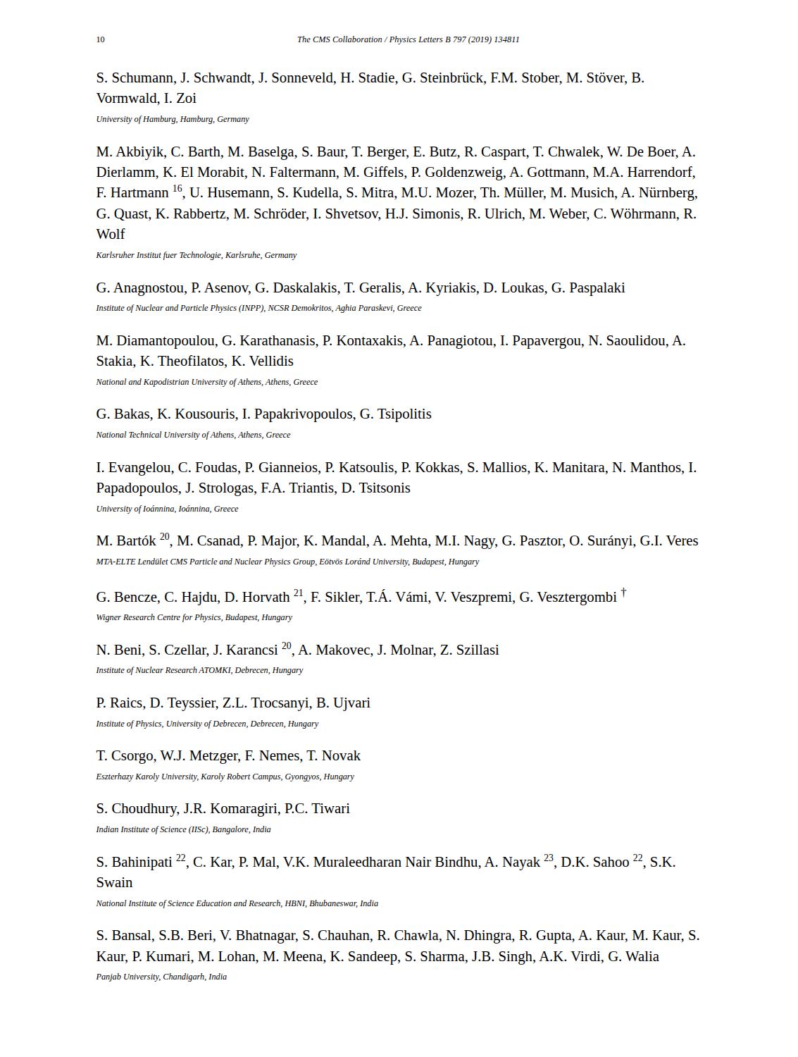10 The CMS Collaboration / Physics Letters B 797 (2019) 134811
S. Schumann, J. Schwandt, J. Sonneveld, H. Stadie, G. Steinbrück, F.M. Stober, M. Stöver, B. Vormwald, I. Zoi
University of Hamburg, Hamburg, Germany
M. Akbiyik, C. Barth, M. Baselga, S. Baur, T. Berger, E. Butz, R. Caspart, T. Chwalek, W. De Boer, A. Dierlamm, K. El Morabit, N. Faltermann, M. Giffels, P. Goldenzweig, A. Gottmann, M.A. Harrendorf, F. Hartmann 16, U. Husemann, S. Kudella, S. Mitra, M.U. Mozer, Th. Müller, M. Musich, A. Nürnberg, G. Quast, K. Rabbertz, M. Schröder, I. Shvetsov, H.J. Simonis, R. Ulrich, M. Weber, C. Wöhrmann, R. Wolf
Karlsruher Institut fuer Technologie, Karlsruhe, Germany
G. Anagnostou, P. Asenov, G. Daskalakis, T. Geralis, A. Kyriakis, D. Loukas, G. Paspalaki
Institute of Nuclear and Particle Physics (INPP), NCSR Demokritos, Aghia Paraskevi, Greece
M. Diamantopoulou, G. Karathanasis, P. Kontaxakis, A. Panagiotou, I. Papavergou, N. Saoulidou, A. Stakia, K. Theofilatos, K. Vellidis
National and Kapodistrian University of Athens, Athens, Greece
G. Bakas, K. Kousouris, I. Papakrivopoulos, G. Tsipolitis
National Technical University of Athens, Athens, Greece
I. Evangelou, C. Foudas, P. Gianneios, P. Katsoulis, P. Kokkas, S. Mallios, K. Manitara, N. Manthos, I. Papadopoulos, J. Strologas, F.A. Triantis, D. Tsitsonis
University of Ioánnina, Ioánnina, Greece
M. Bartók 20, M. Csanad, P. Major, K. Mandal, A. Mehta, M.I. Nagy, G. Pasztor, O. Surányi, G.I. Veres
MTA-ELTE Lendület CMS Particle and Nuclear Physics Group, Eötvös Loránd University, Budapest, Hungary
G. Bencze, C. Hajdu, D. Horvath 21, F. Sikler, T.Á. Vámi, V. Veszpremi, G. Vesztergombi †
Wigner Research Centre for Physics, Budapest, Hungary
N. Beni, S. Czellar, J. Karancsi 20, A. Makovec, J. Molnar, Z. Szillasi
Institute of Nuclear Research ATOMKI, Debrecen, Hungary
P. Raics, D. Teyssier, Z.L. Trocsanyi, B. Ujvari
Institute of Physics, University of Debrecen, Debrecen, Hungary
T. Csorgo, W.J. Metzger, F. Nemes, T. Novak
Eszterhazy Karoly University, Karoly Robert Campus, Gyongyos, Hungary
S. Choudhury, J.R. Komaragiri, P.C. Tiwari
Indian Institute of Science (IISc), Bangalore, India
S. Bahinipati 22, C. Kar, P. Mal, V.K. Muraleedharan Nair Bindhu, A. Nayak 23, D.K. Sahoo 22, S.K. Swain
National Institute of Science Education and Research, HBNI, Bhubaneswar, India
S. Bansal, S.B. Beri, V. Bhatnagar, S. Chauhan, R. Chawla, N. Dhingra, R. Gupta, A. Kaur, M. Kaur, S. Kaur, P. Kumari, M. Lohan, M. Meena, K. Sandeep, S. Sharma, J.B. Singh, A.K. Virdi, G. Walia
Panjab University, Chandigarh, India